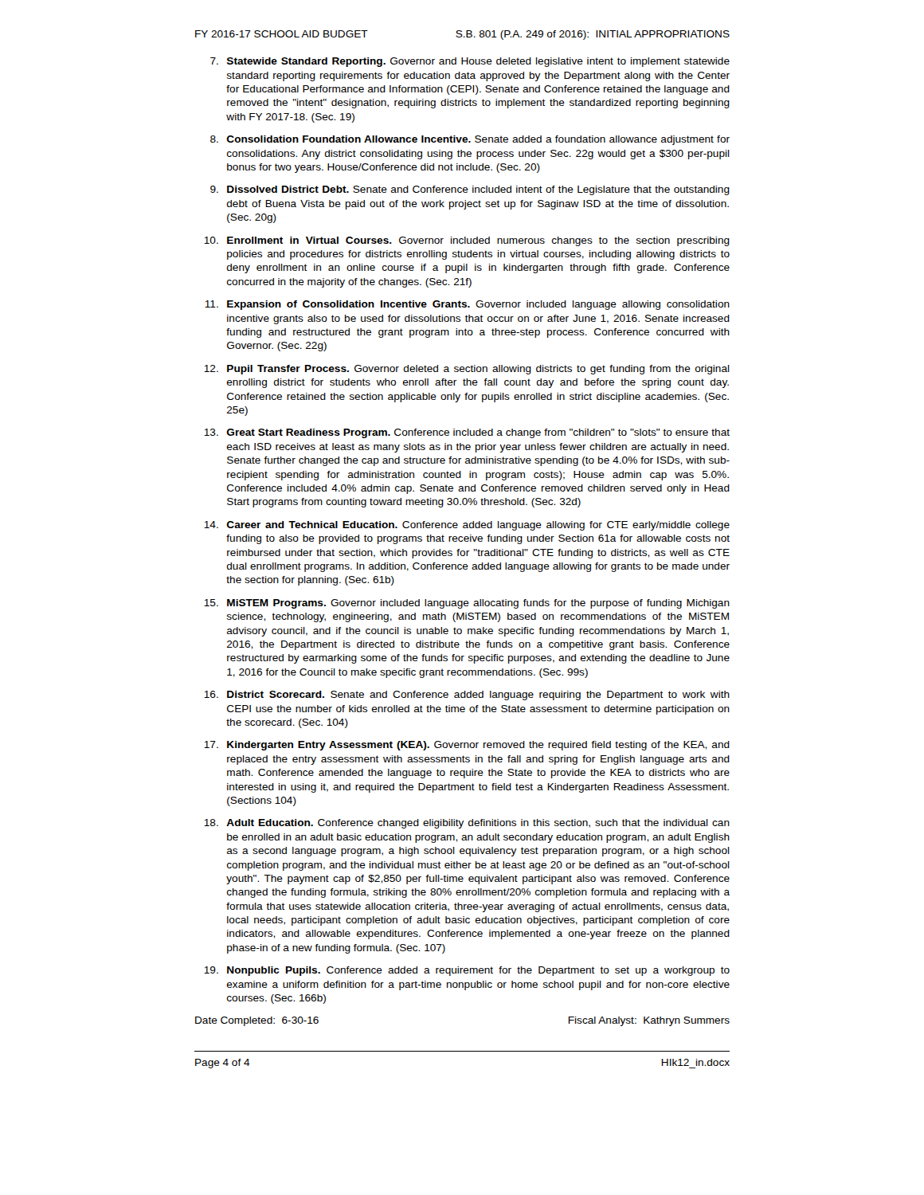FY 2016-17 SCHOOL AID BUDGET
S.B. 801 (P.A. 249 of 2016): INITIAL APPROPRIATIONS
Statewide Standard Reporting. Governor and House deleted legislative intent to implement statewide standard reporting requirements for education data approved by the Department along with the Center for Educational Performance and Information (CEPI). Senate and Conference retained the language and removed the "intent" designation, requiring districts to implement the standardized reporting beginning with FY 2017-18. (Sec. 19)
Consolidation Foundation Allowance Incentive. Senate added a foundation allowance adjustment for consolidations. Any district consolidating using the process under Sec. 22g would get a $300 per-pupil bonus for two years. House/Conference did not include. (Sec. 20)
Dissolved District Debt. Senate and Conference included intent of the Legislature that the outstanding debt of Buena Vista be paid out of the work project set up for Saginaw ISD at the time of dissolution. (Sec. 20g)
Enrollment in Virtual Courses. Governor included numerous changes to the section prescribing policies and procedures for districts enrolling students in virtual courses, including allowing districts to deny enrollment in an online course if a pupil is in kindergarten through fifth grade. Conference concurred in the majority of the changes. (Sec. 21f)
Expansion of Consolidation Incentive Grants. Governor included language allowing consolidation incentive grants also to be used for dissolutions that occur on or after June 1, 2016. Senate increased funding and restructured the grant program into a three-step process. Conference concurred with Governor. (Sec. 22g)
Pupil Transfer Process. Governor deleted a section allowing districts to get funding from the original enrolling district for students who enroll after the fall count day and before the spring count day. Conference retained the section applicable only for pupils enrolled in strict discipline academies. (Sec. 25e)
Great Start Readiness Program. Conference included a change from "children" to "slots" to ensure that each ISD receives at least as many slots as in the prior year unless fewer children are actually in need. Senate further changed the cap and structure for administrative spending (to be 4.0% for ISDs, with sub-recipient spending for administration counted in program costs); House admin cap was 5.0%. Conference included 4.0% admin cap. Senate and Conference removed children served only in Head Start programs from counting toward meeting 30.0% threshold. (Sec. 32d)
Career and Technical Education. Conference added language allowing for CTE early/middle college funding to also be provided to programs that receive funding under Section 61a for allowable costs not reimbursed under that section, which provides for "traditional" CTE funding to districts, as well as CTE dual enrollment programs. In addition, Conference added language allowing for grants to be made under the section for planning. (Sec. 61b)
MiSTEM Programs. Governor included language allocating funds for the purpose of funding Michigan science, technology, engineering, and math (MiSTEM) based on recommendations of the MiSTEM advisory council, and if the council is unable to make specific funding recommendations by March 1, 2016, the Department is directed to distribute the funds on a competitive grant basis. Conference restructured by earmarking some of the funds for specific purposes, and extending the deadline to June 1, 2016 for the Council to make specific grant recommendations. (Sec. 99s)
District Scorecard. Senate and Conference added language requiring the Department to work with CEPI use the number of kids enrolled at the time of the State assessment to determine participation on the scorecard. (Sec. 104)
Kindergarten Entry Assessment (KEA). Governor removed the required field testing of the KEA, and replaced the entry assessment with assessments in the fall and spring for English language arts and math. Conference amended the language to require the State to provide the KEA to districts who are interested in using it, and required the Department to field test a Kindergarten Readiness Assessment. (Sections 104)
Adult Education. Conference changed eligibility definitions in this section, such that the individual can be enrolled in an adult basic education program, an adult secondary education program, an adult English as a second language program, a high school equivalency test preparation program, or a high school completion program, and the individual must either be at least age 20 or be defined as an "out-of-school youth". The payment cap of $2,850 per full-time equivalent participant also was removed. Conference changed the funding formula, striking the 80% enrollment/20% completion formula and replacing with a formula that uses statewide allocation criteria, three-year averaging of actual enrollments, census data, local needs, participant completion of adult basic education objectives, participant completion of core indicators, and allowable expenditures. Conference implemented a one-year freeze on the planned phase-in of a new funding formula. (Sec. 107)
Nonpublic Pupils. Conference added a requirement for the Department to set up a workgroup to examine a uniform definition for a part-time nonpublic or home school pupil and for non-core elective courses. (Sec. 166b)
Date Completed: 6-30-16
Fiscal Analyst: Kathryn Summers
Page 4 of 4
HIk12_in.docx